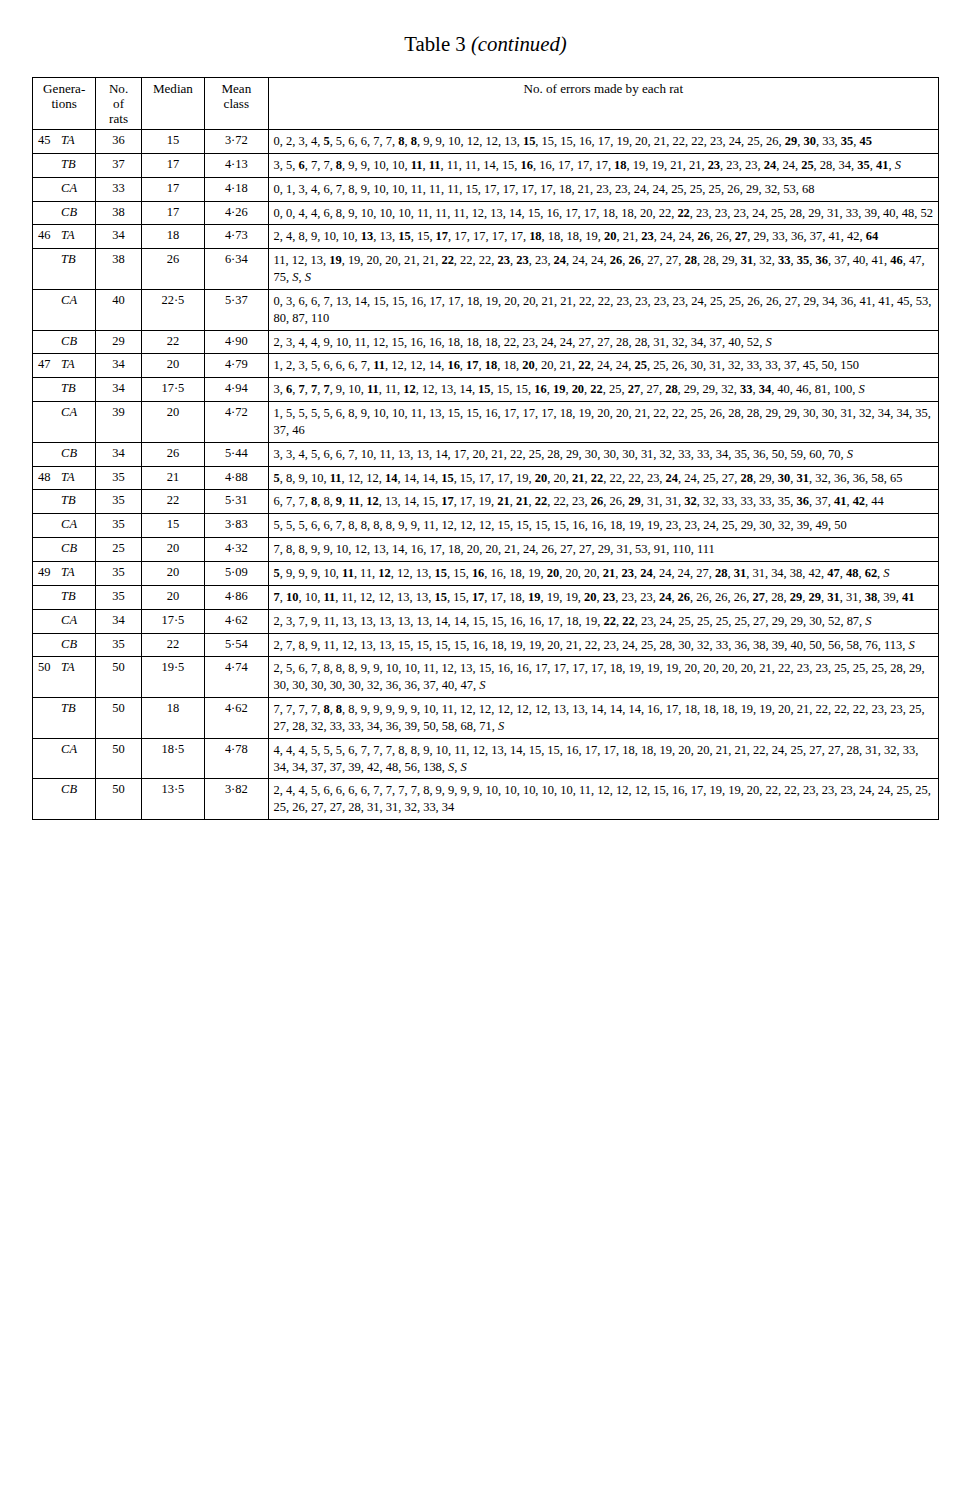Table 3 (continued)
| Genera- tions | No. of rats | Median | Mean class | No. of errors made by each rat |
| --- | --- | --- | --- | --- |
| 45 TA | 36 | 15 | 3·72 | 0, 2, 3, 4, 5 , 5, 6, 6, 7, 7, 8 , 8 , 9, 9, 10, 12, 12, 13, 15 , 15, 15, 16, 17, 19, 20, 21, 22, 22, 23, 24, 25, 26, 29 , 30 , 33, 35 , 45 |
| TB | 37 | 17 | 4·13 | 3, 5, 6 , 7, 7, 8 , 9, 9, 10, 10, 11 , 11 , 11, 11, 14, 15, 16 , 16, 17, 17, 17, 18 , 19, 19, 21, 21, 23 , 23, 23, 24 , 24, 25 , 28, 34, 35 , 41 , S |
| CA | 33 | 17 | 4·18 | 0, 1, 3, 4, 6, 7, 8, 9, 10, 10, 11, 11, 11, 15, 17, 17, 17, 17, 18, 21, 23, 23, 24, 24, 25, 25, 25, 26, 29, 32, 53, 68 |
| CB | 38 | 17 | 4·26 | 0, 0, 4, 4, 6, 8, 9, 10, 10, 10, 11, 11, 11, 12, 13, 14, 15, 16, 17, 17, 18, 18, 20, 22, 22 , 23, 23, 23, 24, 25, 28, 29, 31, 33, 39, 40, 48, 52 |
| 46 TA | 34 | 18 | 4·73 | 2, 4, 8, 9, 10, 10, 13 , 13, 15 , 15, 17 , 17, 17, 17, 17, 18 , 18, 18, 19, 20 , 21, 23 , 24, 24, 26 , 26, 27 , 29, 33, 36, 37, 41, 42, 64 |
| TB | 38 | 26 | 6·34 | 11, 12, 13, 19 , 19, 20, 20, 21, 21, 22 , 22, 22, 23 , 23 , 23, 24 , 24, 24, 26 , 26 , 27, 27, 28 , 28, 29, 31 , 32, 33 , 35 , 36 , 37, 40, 41, 46 , 47, 75, S , S |
| CA | 40 | 22·5 | 5·37 | 0, 3, 6, 6, 7, 13, 14, 15, 15, 16, 17, 17, 18, 19, 20, 20, 21, 21, 22, 22, 23, 23, 23, 23, 24, 25, 25, 26, 26, 27, 29, 34, 36, 41, 41, 45, 53, 80, 87, 110 |
| CB | 29 | 22 | 4·90 | 2, 3, 4, 4, 9, 10, 11, 12, 15, 16, 16, 18, 18, 18, 22, 23, 24, 24, 27, 27, 28, 28, 31, 32, 34, 37, 40, 52, S |
| 47 TA | 34 | 20 | 4·79 | 1, 2, 3, 5, 6, 6, 6, 7, 11 , 12, 12, 14, 16 , 17 , 18 , 18, 20 , 20, 21, 22 , 24, 24, 25 , 25, 26, 30, 31, 32, 33, 33, 37, 45, 50, 150 |
| TB | 34 | 17·5 | 4·94 | 3, 6 , 7 , 7 , 7 , 9, 10, 11 , 11, 12 , 12, 13, 14, 15 , 15, 15, 16 , 19 , 20 , 22 , 25, 27 , 27, 28 , 29, 29, 32, 33 , 34 , 40, 46, 81, 100, S |
| CA | 39 | 20 | 4·72 | 1, 5, 5, 5, 5, 6, 8, 9, 10, 10, 11, 13, 15, 15, 16, 17, 17, 17, 18, 19, 20, 20, 21, 22, 22, 25, 26, 28, 28, 29, 29, 30, 30, 31, 32, 34, 34, 35, 37, 46 |
| CB | 34 | 26 | 5·44 | 3, 3, 4, 5, 6, 6, 7, 10, 11, 13, 13, 14, 17, 20, 21, 22, 25, 28, 29, 30, 30, 30, 31, 32, 33, 33, 34, 35, 36, 50, 59, 60, 70, S |
| 48 TA | 35 | 21 | 4·88 | 5 , 8, 9, 10, 11 , 12, 12, 14 , 14, 14, 15 , 15, 17, 17, 19, 20 , 20, 21 , 22 , 22, 22, 23, 24 , 24, 25, 27, 28 , 29, 30 , 31 , 32, 36, 36, 58, 65 |
| TB | 35 | 22 | 5·31 | 6, 7, 7, 8 , 8, 9 , 11 , 12 , 13, 14, 15, 17 , 17, 19, 21 , 21 , 22 , 22, 23, 26 , 26, 29 , 31, 31, 32 , 32, 33, 33, 33, 35, 36 , 37, 41 , 42 , 44 |
| CA | 35 | 15 | 3·83 | 5, 5, 5, 6, 6, 7, 8, 8, 8, 8, 9, 9, 11, 12, 12, 12, 15, 15, 15, 15, 16, 16, 18, 19, 19, 23, 23, 24, 25, 29, 30, 32, 39, 49, 50 |
| CB | 25 | 20 | 4·32 | 7, 8, 8, 9, 9, 10, 12, 13, 14, 16, 17, 18, 20, 20, 21, 24, 26, 27, 27, 29, 31, 53, 91, 110, 111 |
| 49 TA | 35 | 20 | 5·09 | 5 , 9, 9, 9, 10, 11 , 11, 12 , 12, 13, 15 , 15, 16 , 16, 18, 19, 20 , 20, 20, 21 , 23 , 24 , 24, 24, 27, 28 , 31 , 31, 34, 38, 42, 47 , 48 , 62 , S |
| TB | 35 | 20 | 4·86 | 7 , 10 , 10, 11 , 11, 12, 12, 13, 13, 15 , 15, 17 , 17, 18, 19 , 19, 19, 20 , 23 , 23, 23, 24 , 26 , 26, 26, 26, 27 , 28, 29 , 29 , 31 , 31, 38 , 39, 41 |
| CA | 34 | 17·5 | 4·62 | 2, 3, 7, 9, 11, 13, 13, 13, 13, 13, 14, 14, 15, 15, 16, 16, 17, 18, 19, 22 , 22 , 23, 24, 25, 25, 25, 25, 27, 29, 29, 30, 52, 87, S |
| CB | 35 | 22 | 5·54 | 2, 7, 8, 9, 11, 12, 13, 13, 15, 15, 15, 15, 16, 18, 19, 19, 20, 21, 22, 23, 24, 25, 28, 30, 32, 33, 36, 38, 39, 40, 50, 56, 58, 76, 113, S |
| 50 TA | 50 | 19·5 | 4·74 | 2, 5, 6, 7, 8, 8, 8, 9, 9, 10, 10, 11, 12, 13, 15, 16, 16, 17, 17, 17, 17, 18, 19, 19, 19, 20, 20, 20, 20, 21, 22, 23, 23, 25, 25, 25, 28, 29, 30, 30, 30, 30, 30, 32, 36, 36, 37, 40, 47, S |
| TB | 50 | 18 | 4·62 | 7, 7, 7, 7, 8 , 8 , 8, 9, 9, 9, 9, 9, 10, 11, 12, 12, 12, 12, 12, 13, 13, 14, 14, 14, 16, 17, 18, 18, 18, 19, 19, 20, 21, 22, 22, 22, 23, 23, 25, 27, 28, 32, 33, 33, 34, 36, 39, 50, 58, 68, 71, S |
| CA | 50 | 18·5 | 4·78 | 4, 4, 4, 5, 5, 5, 6, 7, 7, 7, 8, 8, 9, 10, 11, 12, 13, 14, 15, 15, 16, 17, 17, 18, 18, 19, 20, 20, 21, 21, 22, 24, 25, 27, 27, 28, 31, 32, 33, 34, 34, 37, 37, 39, 42, 48, 56, 138, S , S |
| CB | 50 | 13·5 | 3·82 | 2, 4, 4, 5, 6, 6, 6, 6, 7, 7, 7, 7, 8, 9, 9, 9, 9, 10, 10, 10, 10, 10, 11, 12, 12, 12, 15, 16, 17, 19, 19, 20, 22, 22, 23, 23, 23, 24, 24, 25, 25, 25, 26, 27, 27, 28, 31, 31, 32, 33, 34 |